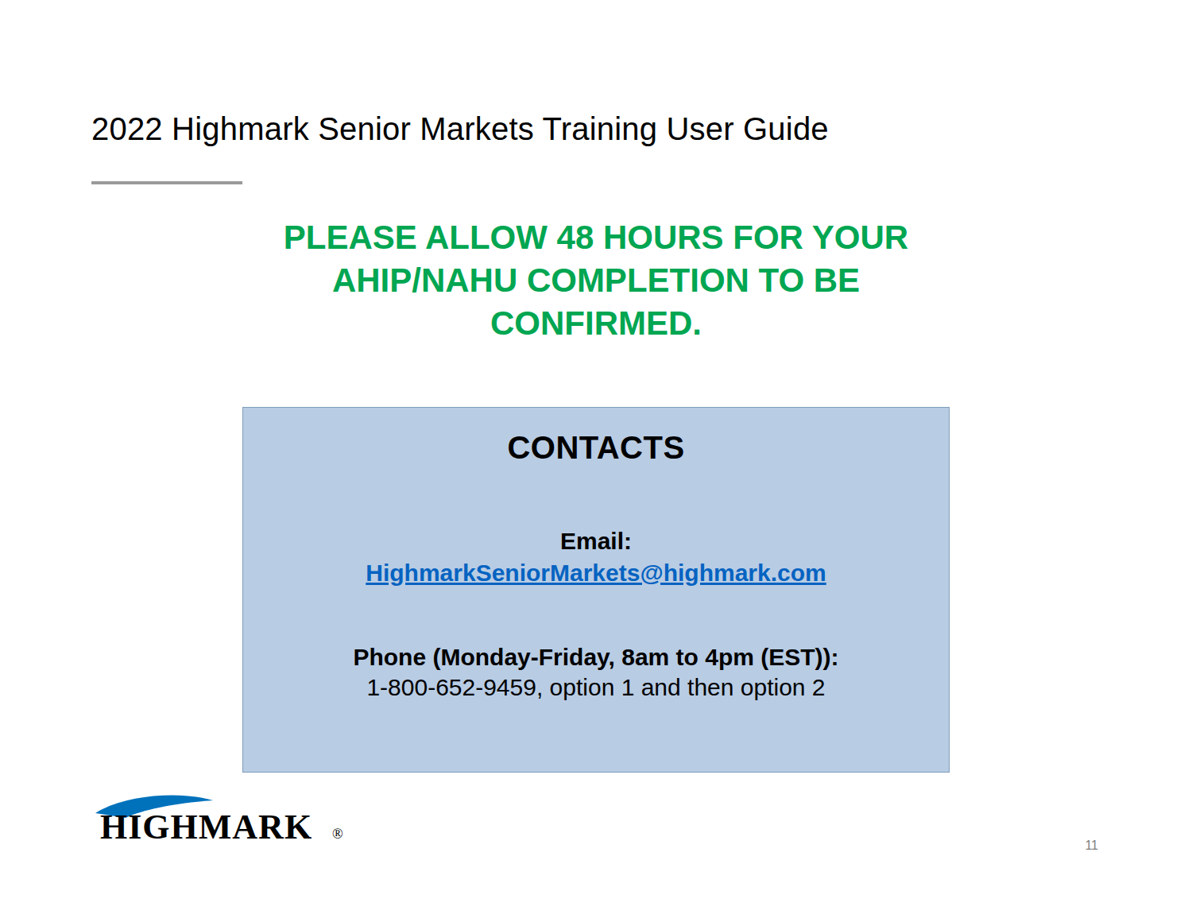2022 Highmark Senior Markets Training User Guide
PLEASE ALLOW 48 HOURS FOR YOUR
AHIP/NAHU COMPLETION TO BE
CONFIRMED.
CONTACTS
Email:
HighmarkSeniorMarkets@highmark.com
Phone (Monday-Friday, 8am to 4pm (EST)):
1-800-652-9459, option 1 and then option 2
HIGHMARK ®
11